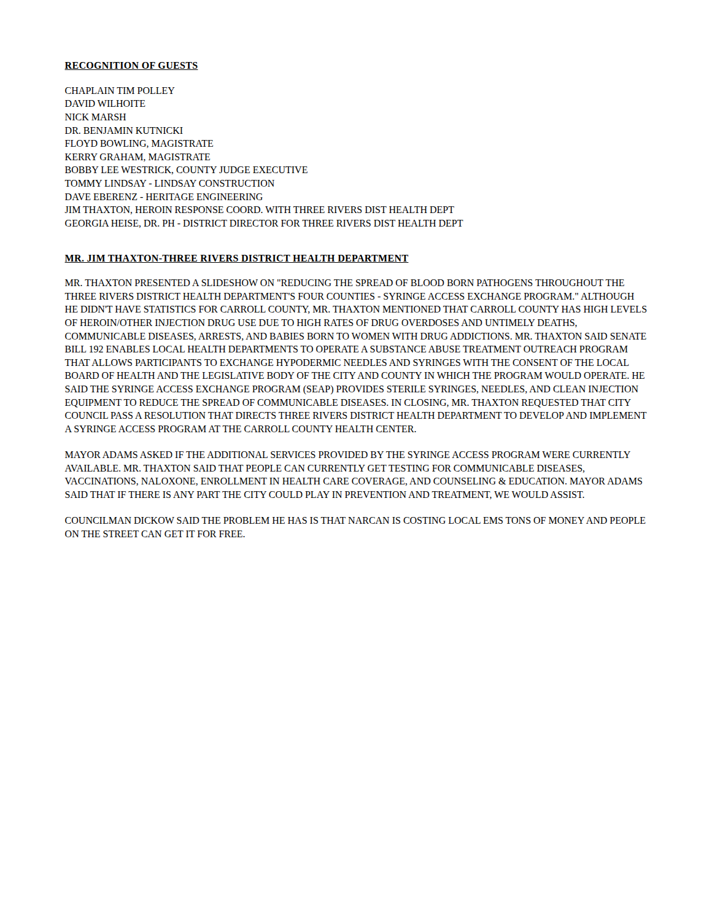RECOGNITION OF GUESTS
CHAPLAIN TIM POLLEY
DAVID WILHOITE
NICK MARSH
DR. BENJAMIN KUTNICKI
FLOYD BOWLING, MAGISTRATE
KERRY GRAHAM, MAGISTRATE
BOBBY LEE WESTRICK, COUNTY JUDGE EXECUTIVE
TOMMY LINDSAY - LINDSAY CONSTRUCTION
DAVE EBERENZ - HERITAGE ENGINEERING
JIM THAXTON, HEROIN RESPONSE COORD. WITH THREE RIVERS DIST HEALTH DEPT
GEORGIA HEISE, DR. PH - DISTRICT DIRECTOR FOR THREE RIVERS DIST HEALTH DEPT
MR. JIM THAXTON-THREE RIVERS DISTRICT HEALTH DEPARTMENT
MR. THAXTON PRESENTED A SLIDESHOW ON "REDUCING THE SPREAD OF BLOOD BORN PATHOGENS THROUGHOUT THE THREE RIVERS DISTRICT HEALTH DEPARTMENT'S FOUR COUNTIES - SYRINGE ACCESS EXCHANGE PROGRAM." ALTHOUGH HE DIDN'T HAVE STATISTICS FOR CARROLL COUNTY, MR. THAXTON MENTIONED THAT CARROLL COUNTY HAS HIGH LEVELS OF HEROIN/OTHER INJECTION DRUG USE DUE TO HIGH RATES OF DRUG OVERDOSES AND UNTIMELY DEATHS, COMMUNICABLE DISEASES, ARRESTS, AND BABIES BORN TO WOMEN WITH DRUG ADDICTIONS. MR. THAXTON SAID SENATE BILL 192 ENABLES LOCAL HEALTH DEPARTMENTS TO OPERATE A SUBSTANCE ABUSE TREATMENT OUTREACH PROGRAM THAT ALLOWS PARTICIPANTS TO EXCHANGE HYPODERMIC NEEDLES AND SYRINGES WITH THE CONSENT OF THE LOCAL BOARD OF HEALTH AND THE LEGISLATIVE BODY OF THE CITY AND COUNTY IN WHICH THE PROGRAM WOULD OPERATE. HE SAID THE SYRINGE ACCESS EXCHANGE PROGRAM (SEAP) PROVIDES STERILE SYRINGES, NEEDLES, AND CLEAN INJECTION EQUIPMENT TO REDUCE THE SPREAD OF COMMUNICABLE DISEASES. IN CLOSING, MR. THAXTON REQUESTED THAT CITY COUNCIL PASS A RESOLUTION THAT DIRECTS THREE RIVERS DISTRICT HEALTH DEPARTMENT TO DEVELOP AND IMPLEMENT A SYRINGE ACCESS PROGRAM AT THE CARROLL COUNTY HEALTH CENTER.
MAYOR ADAMS ASKED IF THE ADDITIONAL SERVICES PROVIDED BY THE SYRINGE ACCESS PROGRAM WERE CURRENTLY AVAILABLE. MR. THAXTON SAID THAT PEOPLE CAN CURRENTLY GET TESTING FOR COMMUNICABLE DISEASES, VACCINATIONS, NALOXONE, ENROLLMENT IN HEALTH CARE COVERAGE, AND COUNSELING & EDUCATION. MAYOR ADAMS SAID THAT IF THERE IS ANY PART THE CITY COULD PLAY IN PREVENTION AND TREATMENT, WE WOULD ASSIST.
COUNCILMAN DICKOW SAID THE PROBLEM HE HAS IS THAT NARCAN IS COSTING LOCAL EMS TONS OF MONEY AND PEOPLE ON THE STREET CAN GET IT FOR FREE.